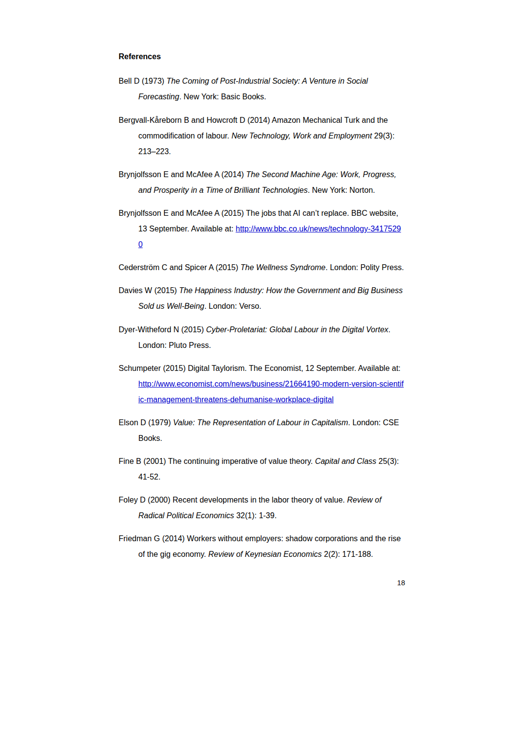References
Bell D (1973) The Coming of Post-Industrial Society: A Venture in Social Forecasting. New York: Basic Books.
Bergvall-Kåreborn B and Howcroft D (2014) Amazon Mechanical Turk and the commodification of labour. New Technology, Work and Employment 29(3): 213–223.
Brynjolfsson E and McAfee A (2014) The Second Machine Age: Work, Progress, and Prosperity in a Time of Brilliant Technologies. New York: Norton.
Brynjolfsson E and McAfee A (2015) The jobs that AI can’t replace. BBC website, 13 September. Available at: http://www.bbc.co.uk/news/technology-34175290
Cederström C and Spicer A (2015) The Wellness Syndrome. London: Polity Press.
Davies W (2015) The Happiness Industry: How the Government and Big Business Sold us Well-Being. London: Verso.
Dyer-Witheford N (2015) Cyber-Proletariat: Global Labour in the Digital Vortex. London: Pluto Press.
Schumpeter (2015) Digital Taylorism. The Economist, 12 September. Available at: http://www.economist.com/news/business/21664190-modern-version-scientific-management-threatens-dehumanise-workplace-digital
Elson D (1979) Value: The Representation of Labour in Capitalism. London: CSE Books.
Fine B (2001) The continuing imperative of value theory. Capital and Class 25(3): 41-52.
Foley D (2000) Recent developments in the labor theory of value. Review of Radical Political Economics 32(1): 1-39.
Friedman G (2014) Workers without employers: shadow corporations and the rise of the gig economy. Review of Keynesian Economics 2(2): 171-188.
18